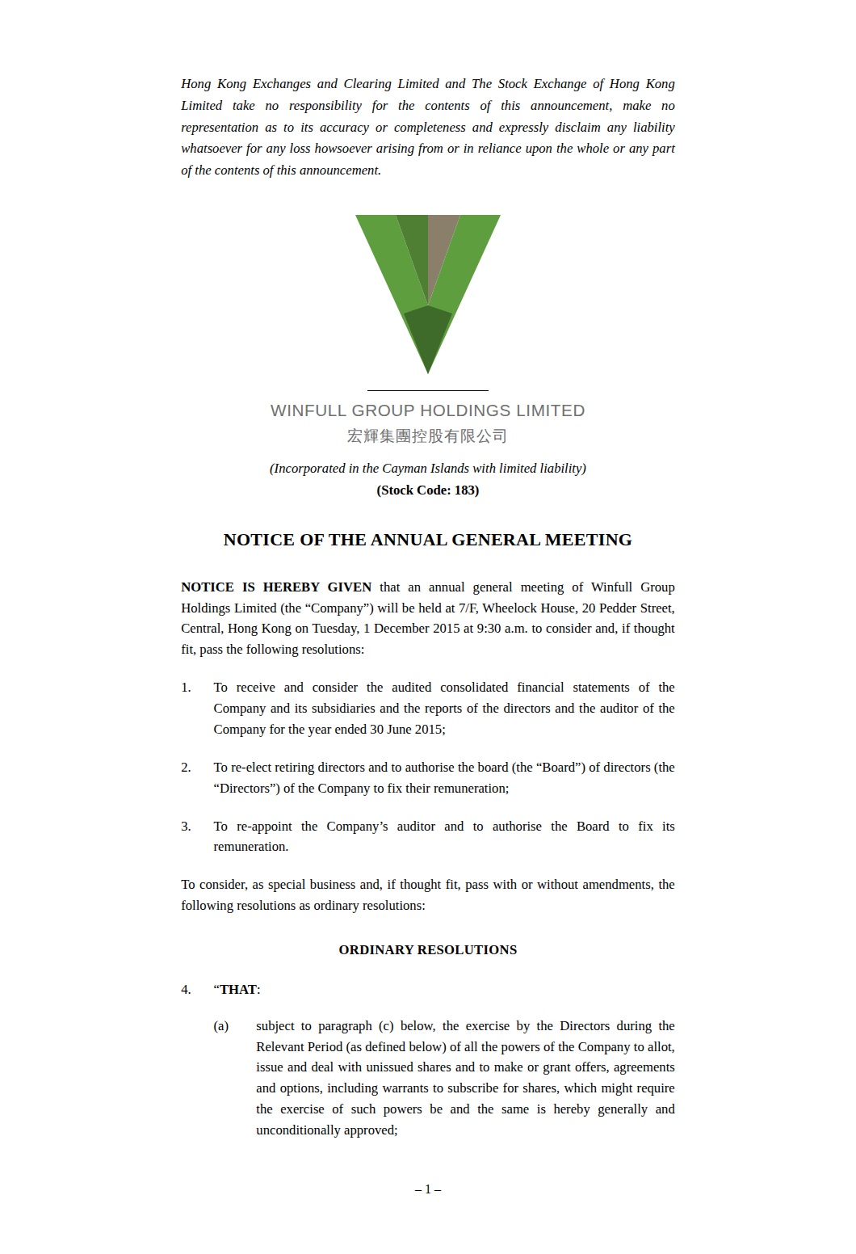Hong Kong Exchanges and Clearing Limited and The Stock Exchange of Hong Kong Limited take no responsibility for the contents of this announcement, make no representation as to its accuracy or completeness and expressly disclaim any liability whatsoever for any loss howsoever arising from or in reliance upon the whole or any part of the contents of this announcement.
WINFULL GROUP HOLDINGS LIMITED
宏輝集團控股有限公司
(Incorporated in the Cayman Islands with limited liability)
(Stock Code: 183)
NOTICE OF THE ANNUAL GENERAL MEETING
NOTICE IS HEREBY GIVEN that an annual general meeting of Winfull Group Holdings Limited (the “Company”) will be held at 7/F, Wheelock House, 20 Pedder Street, Central, Hong Kong on Tuesday, 1 December 2015 at 9:30 a.m. to consider and, if thought fit, pass the following resolutions:
1. To receive and consider the audited consolidated financial statements of the Company and its subsidiaries and the reports of the directors and the auditor of the Company for the year ended 30 June 2015;
2. To re-elect retiring directors and to authorise the board (the “Board”) of directors (the “Directors”) of the Company to fix their remuneration;
3. To re-appoint the Company’s auditor and to authorise the Board to fix its remuneration.
To consider, as special business and, if thought fit, pass with or without amendments, the following resolutions as ordinary resolutions:
ORDINARY RESOLUTIONS
4.“THAT:
(a) subject to paragraph (c) below, the exercise by the Directors during the Relevant Period (as defined below) of all the powers of the Company to allot, issue and deal with unissued shares and to make or grant offers, agreements and options, including warrants to subscribe for shares, which might require the exercise of such powers be and the same is hereby generally and unconditionally approved;
– 1 –